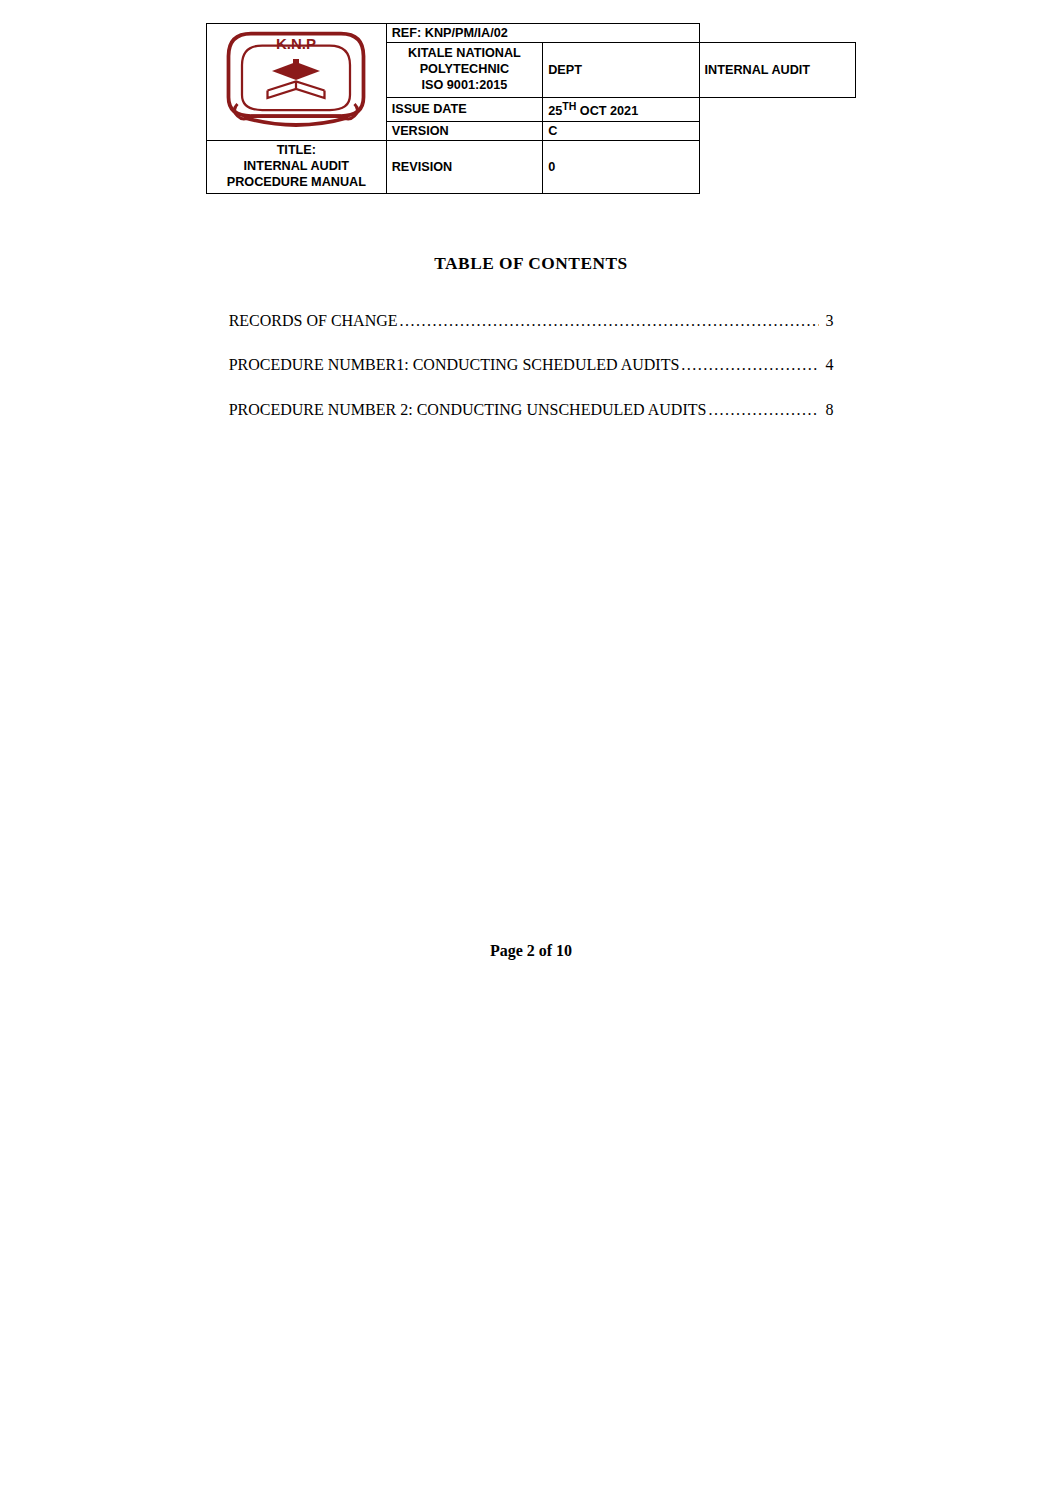| K.N.P | REF: KNP/PM/IA/02 |
| KITALE NATIONAL POLYTECHNIC ISO 9001:2015 | DEPT | INTERNAL AUDIT |
| ISSUE DATE | 25 TH OCT 2021 |
| VERSION | C |
| TITLE: INTERNAL AUDIT PROCEDURE MANUAL | REVISION | 0 |
TABLE OF CONTENTS
RECORDS OF CHANGE .................................................................................................................. 3
PROCEDURE NUMBER1: CONDUCTING SCHEDULED AUDITS ........................................... 4
PROCEDURE NUMBER 2: CONDUCTING UNSCHEDULED AUDITS .................................... 8
Page 2 of 10